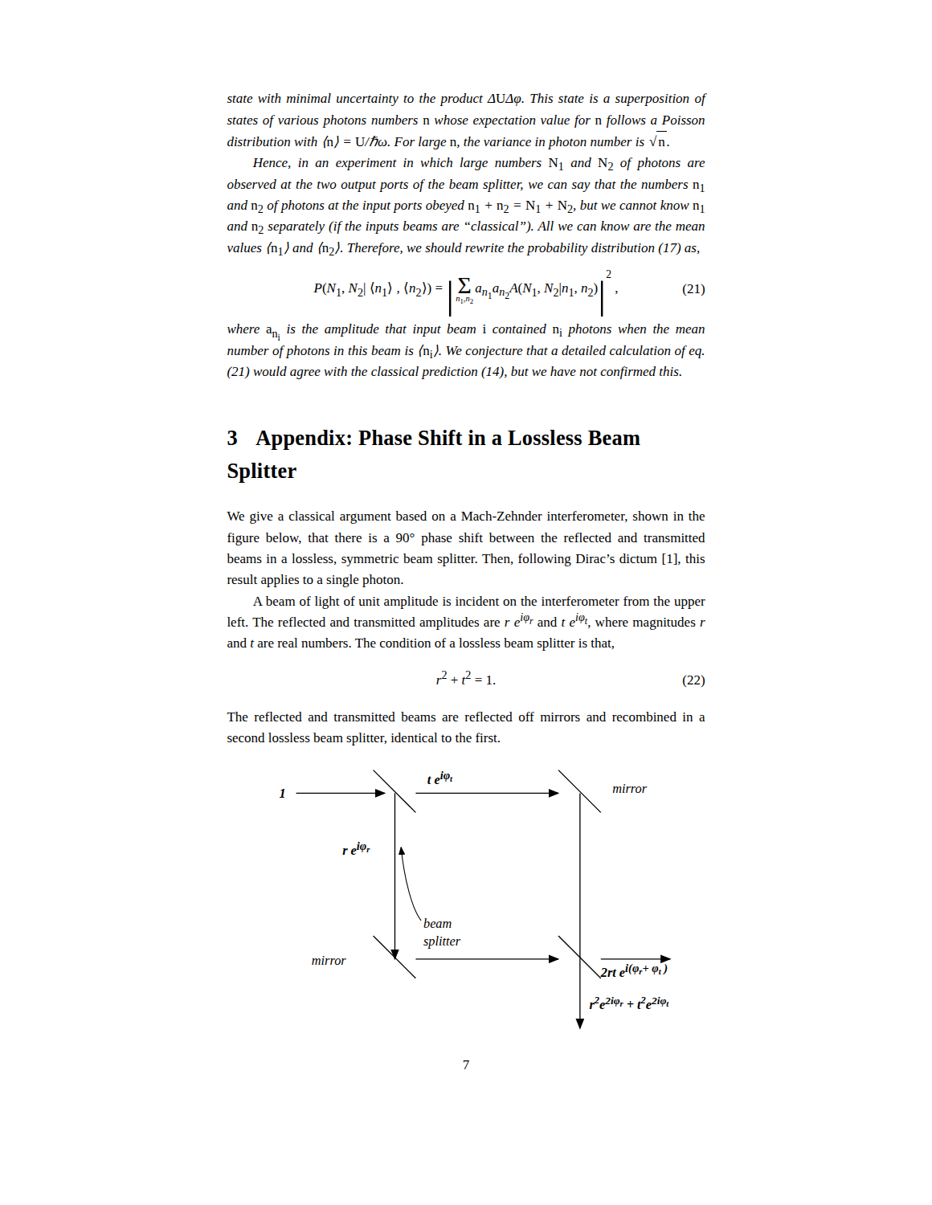state with minimal uncertainty to the product ΔUΔφ. This state is a superposition of states of various photons numbers n whose expectation value for n follows a Poisson distribution with ⟨n⟩ = U/ℏω. For large n, the variance in photon number is √n.
Hence, in an experiment in which large numbers N1 and N2 of photons are observed at the two output ports of the beam splitter, we can say that the numbers n1 and n2 of photons at the input ports obeyed n1 + n2 = N1 + N2, but we cannot know n1 and n2 separately (if the inputs beams are “classical”). All we can know are the mean values ⟨n1⟩ and ⟨n2⟩. Therefore, we should rewrite the probability distribution (17) as,
P(N1, N2| ⟨n1⟩ , ⟨n2⟩) = |Σn1,n2 an1an2A(N1, N2|n1, n2)|2 ,
(21)
where ani is the amplitude that input beam i contained ni photons when the mean number of photons in this beam is ⟨ni⟩. We conjecture that a detailed calculation of eq. (21) would agree with the classical prediction (14), but we have not confirmed this.
3 Appendix: Phase Shift in a Lossless Beam Splitter
We give a classical argument based on a Mach-Zehnder interferometer, shown in the figure below, that there is a 90° phase shift between the reflected and transmitted beams in a lossless, symmetric beam splitter. Then, following Dirac’s dictum [1], this result applies to a single photon.
A beam of light of unit amplitude is incident on the interferometer from the upper left. The reflected and transmitted amplitudes are r eiφr and t eiφt, where magnitudes r and t are real numbers. The condition of a lossless beam splitter is that,
r2 + t2 = 1.
(22)
The reflected and transmitted beams are reflected off mirrors and recombined in a second lossless beam splitter, identical to the first.
1 t eiφt mirror r eiφr beam splitter mirror 2rt ei(φr+ φt ) r2e2iφr + t2e2iφt
7